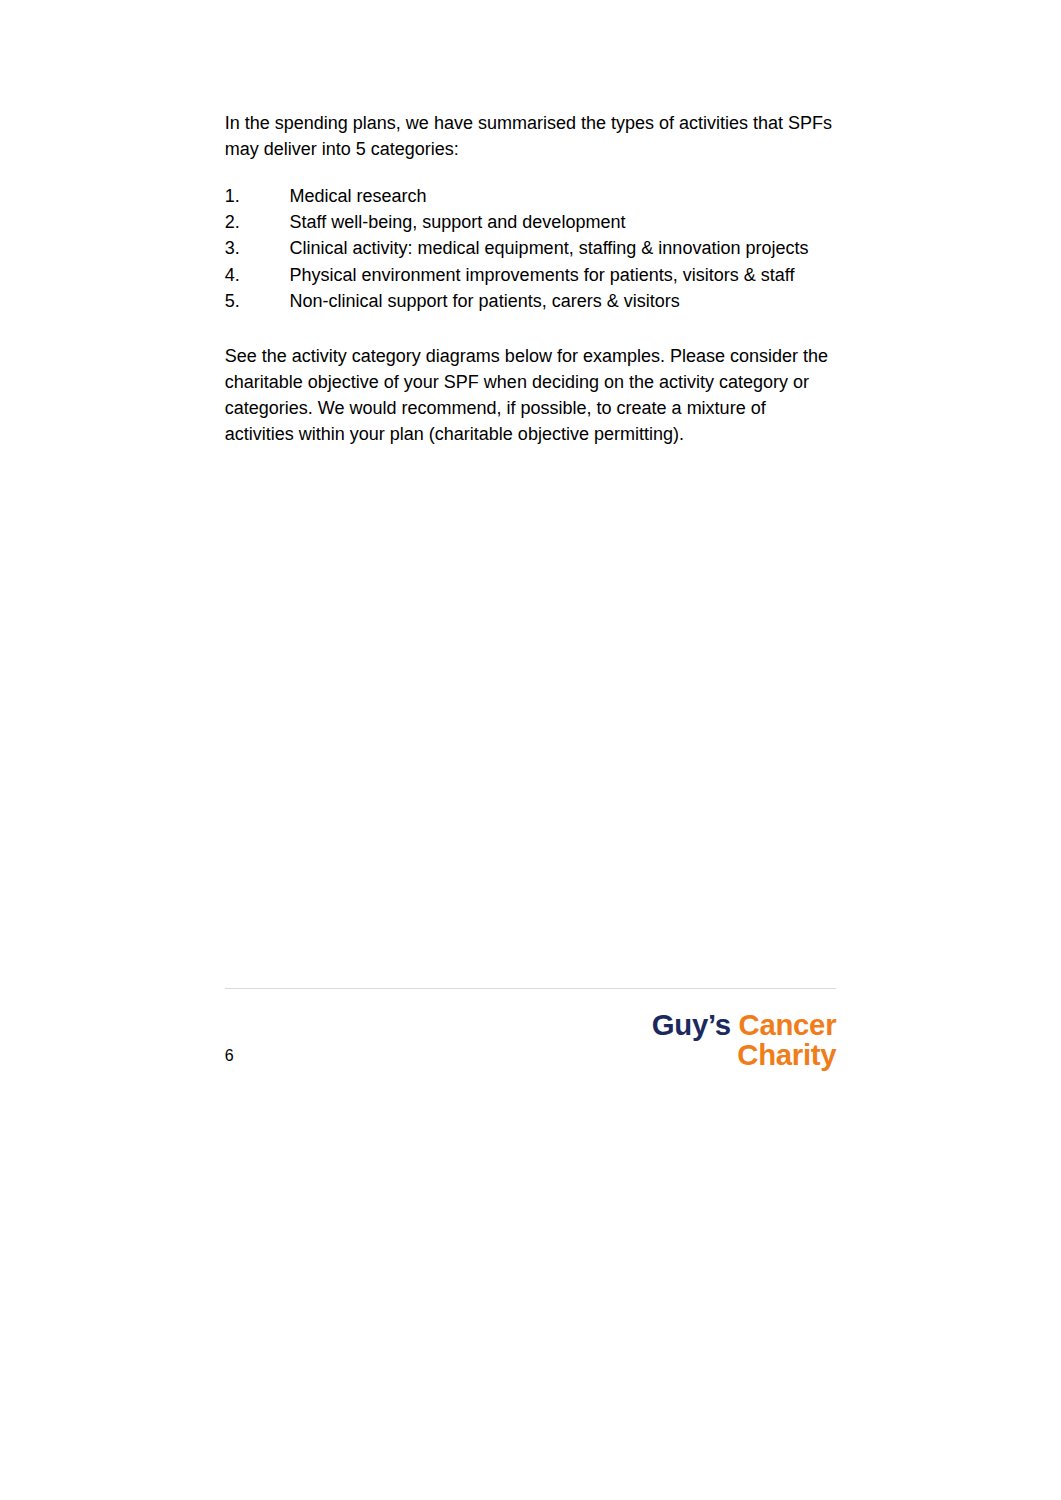In the spending plans, we have summarised the types of activities that SPFs may deliver into 5 categories:
1. Medical research
2. Staff well-being, support and development
3. Clinical activity: medical equipment, staffing & innovation projects
4. Physical environment improvements for patients, visitors & staff
5. Non-clinical support for patients, carers & visitors
See the activity category diagrams below for examples. Please consider the charitable objective of your SPF when deciding on the activity category or categories. We would recommend, if possible, to create a mixture of activities within your plan (charitable objective permitting).
6
Guy’s Cancer Charity